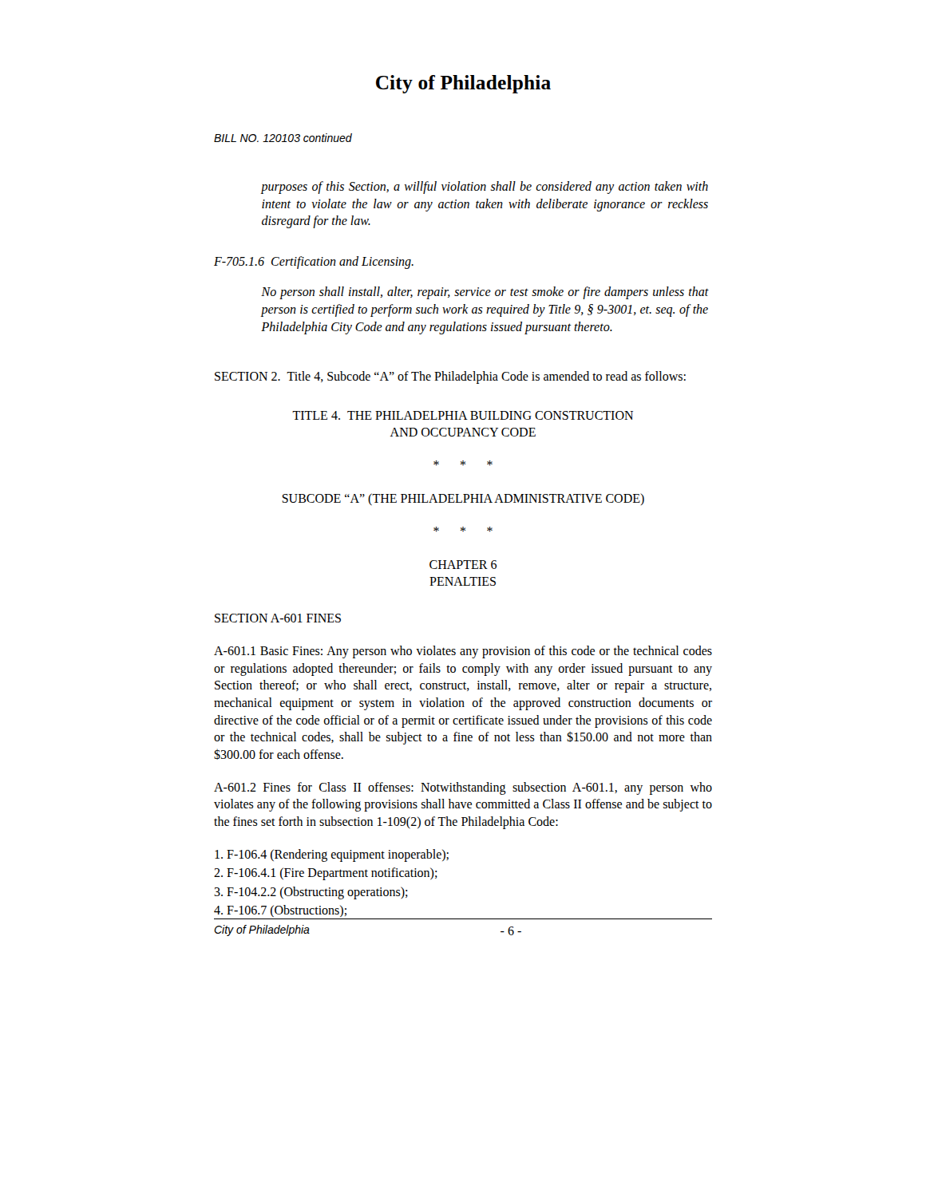City of Philadelphia
BILL NO. 120103 continued
purposes of this Section, a willful violation shall be considered any action taken with intent to violate the law or any action taken with deliberate ignorance or reckless disregard for the law.
F-705.1.6 Certification and Licensing.
No person shall install, alter, repair, service or test smoke or fire dampers unless that person is certified to perform such work as required by Title 9, § 9-3001, et. seq. of the Philadelphia City Code and any regulations issued pursuant thereto.
SECTION 2. Title 4, Subcode “A” of The Philadelphia Code is amended to read as follows:
TITLE 4. THE PHILADELPHIA BUILDING CONSTRUCTION
AND OCCUPANCY CODE
***
SUBCODE “A” (THE PHILADELPHIA ADMINISTRATIVE CODE)
***
CHAPTER 6
PENALTIES
SECTION A-601 FINES
A-601.1 Basic Fines: Any person who violates any provision of this code or the technical codes or regulations adopted thereunder; or fails to comply with any order issued pursuant to any Section thereof; or who shall erect, construct, install, remove, alter or repair a structure, mechanical equipment or system in violation of the approved construction documents or directive of the code official or of a permit or certificate issued under the provisions of this code or the technical codes, shall be subject to a fine of not less than $150.00 and not more than $300.00 for each offense.
A-601.2 Fines for Class II offenses: Notwithstanding subsection A-601.1, any person who violates any of the following provisions shall have committed a Class II offense and be subject to the fines set forth in subsection 1-109(2) of The Philadelphia Code:
1. F-106.4 (Rendering equipment inoperable);
2. F-106.4.1 (Fire Department notification);
3. F-104.2.2 (Obstructing operations);
4. F-106.7 (Obstructions);
City of Philadelphia
- 6 -